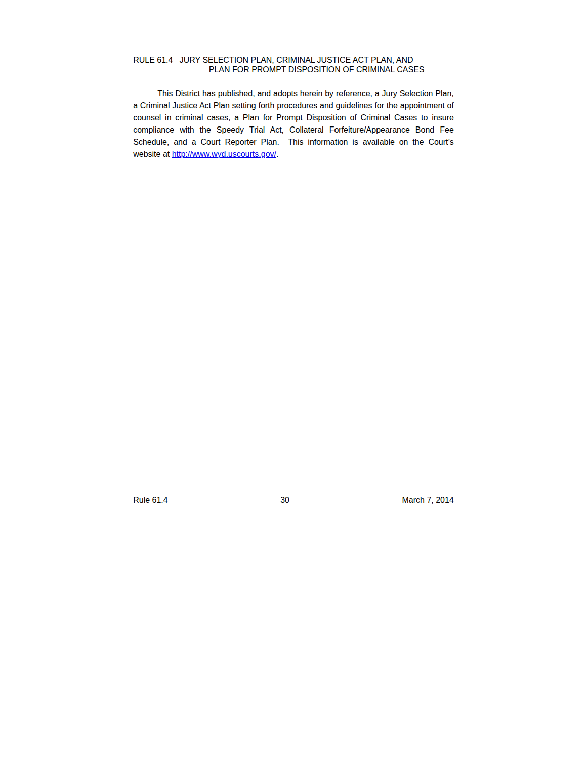RULE 61.4 JURY SELECTION PLAN, CRIMINAL JUSTICE ACT PLAN, AND PLAN FOR PROMPT DISPOSITION OF CRIMINAL CASES
This District has published, and adopts herein by reference, a Jury Selection Plan, a Criminal Justice Act Plan setting forth procedures and guidelines for the appointment of counsel in criminal cases, a Plan for Prompt Disposition of Criminal Cases to insure compliance with the Speedy Trial Act, Collateral Forfeiture/Appearance Bond Fee Schedule, and a Court Reporter Plan. This information is available on the Court’s website at http://www.wyd.uscourts.gov/.
Rule 61.4
30
March 7, 2014